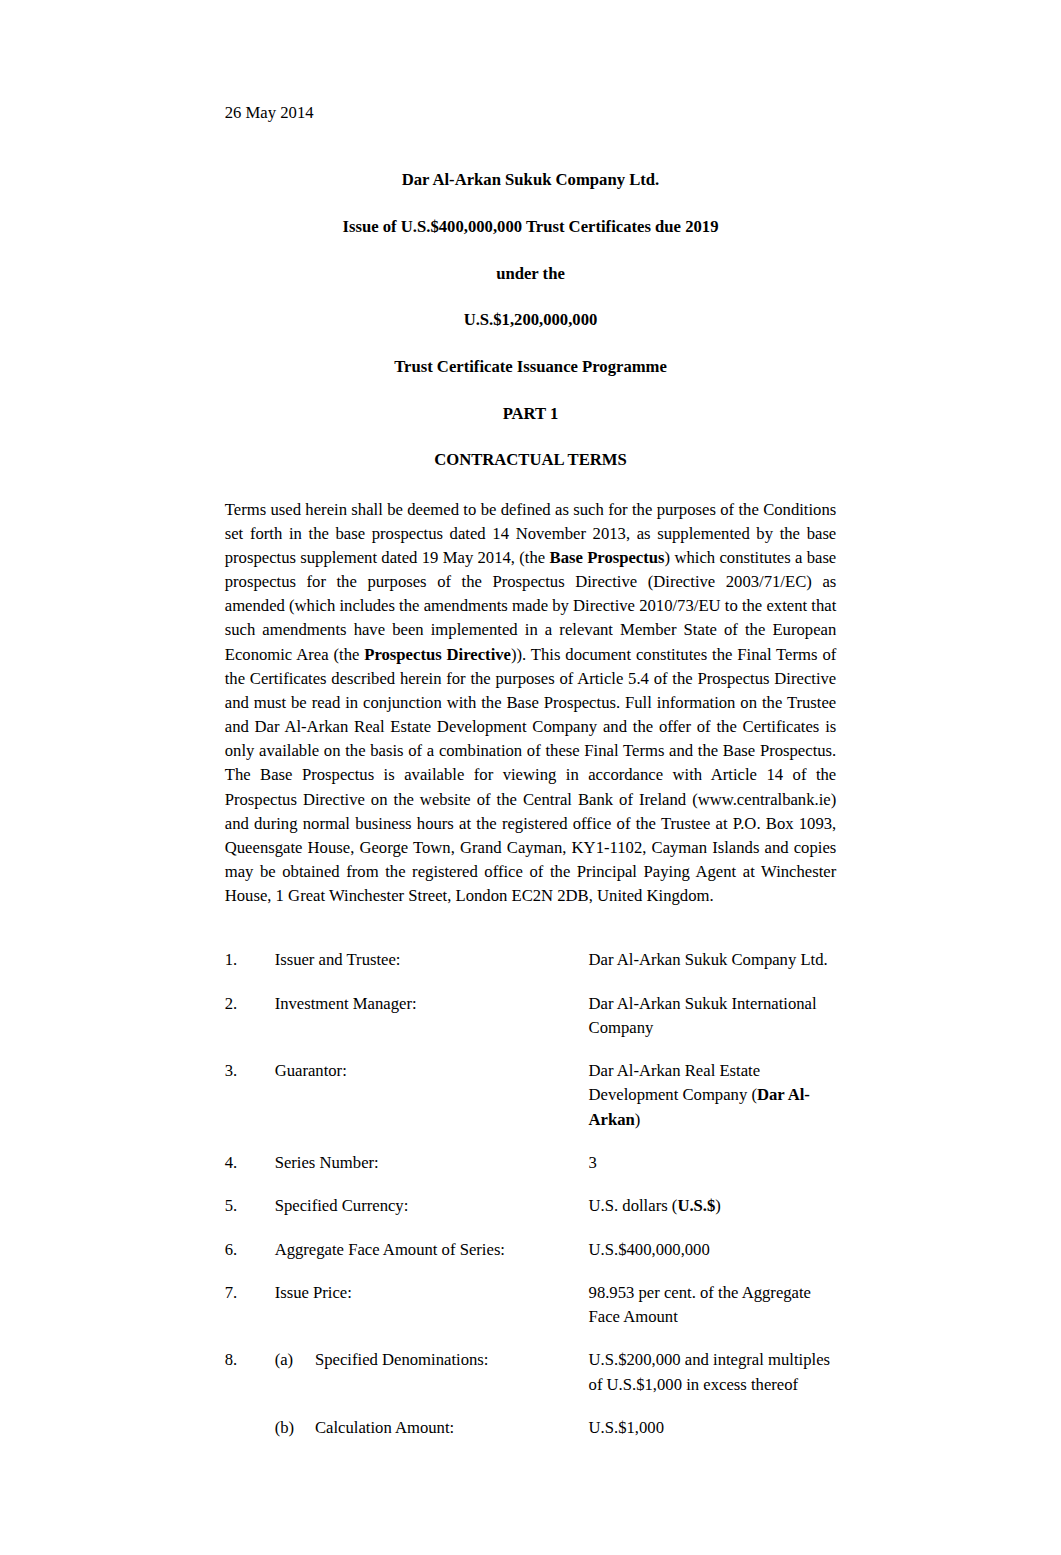26 May 2014
Dar Al-Arkan Sukuk Company Ltd.
Issue of U.S.$400,000,000 Trust Certificates due 2019
under the
U.S.$1,200,000,000
Trust Certificate Issuance Programme
PART 1
CONTRACTUAL TERMS
Terms used herein shall be deemed to be defined as such for the purposes of the Conditions set forth in the base prospectus dated 14 November 2013, as supplemented by the base prospectus supplement dated 19 May 2014, (the Base Prospectus) which constitutes a base prospectus for the purposes of the Prospectus Directive (Directive 2003/71/EC) as amended (which includes the amendments made by Directive 2010/73/EU to the extent that such amendments have been implemented in a relevant Member State of the European Economic Area (the Prospectus Directive)). This document constitutes the Final Terms of the Certificates described herein for the purposes of Article 5.4 of the Prospectus Directive and must be read in conjunction with the Base Prospectus. Full information on the Trustee and Dar Al-Arkan Real Estate Development Company and the offer of the Certificates is only available on the basis of a combination of these Final Terms and the Base Prospectus. The Base Prospectus is available for viewing in accordance with Article 14 of the Prospectus Directive on the website of the Central Bank of Ireland (www.centralbank.ie) and during normal business hours at the registered office of the Trustee at P.O. Box 1093, Queensgate House, George Town, Grand Cayman, KY1-1102, Cayman Islands and copies may be obtained from the registered office of the Principal Paying Agent at Winchester House, 1 Great Winchester Street, London EC2N 2DB, United Kingdom.
| 1. | Issuer and Trustee: | Dar Al-Arkan Sukuk Company Ltd. |
| 2. | Investment Manager: | Dar Al-Arkan Sukuk International Company |
| 3. | Guarantor: | Dar Al-Arkan Real Estate Development Company ( Dar Al-Arkan ) |
| 4. | Series Number: | 3 |
| 5. | Specified Currency: | U.S. dollars ( U.S.$ ) |
| 6. | Aggregate Face Amount of Series: | U.S.$400,000,000 |
| 7. | Issue Price: | 98.953 per cent. of the Aggregate Face Amount |
| 8. | (a) | Specified Denominations: | U.S.$200,000 and integral multiples of U.S.$1,000 in excess thereof |
| | (b) | Calculation Amount: | U.S.$1,000 |